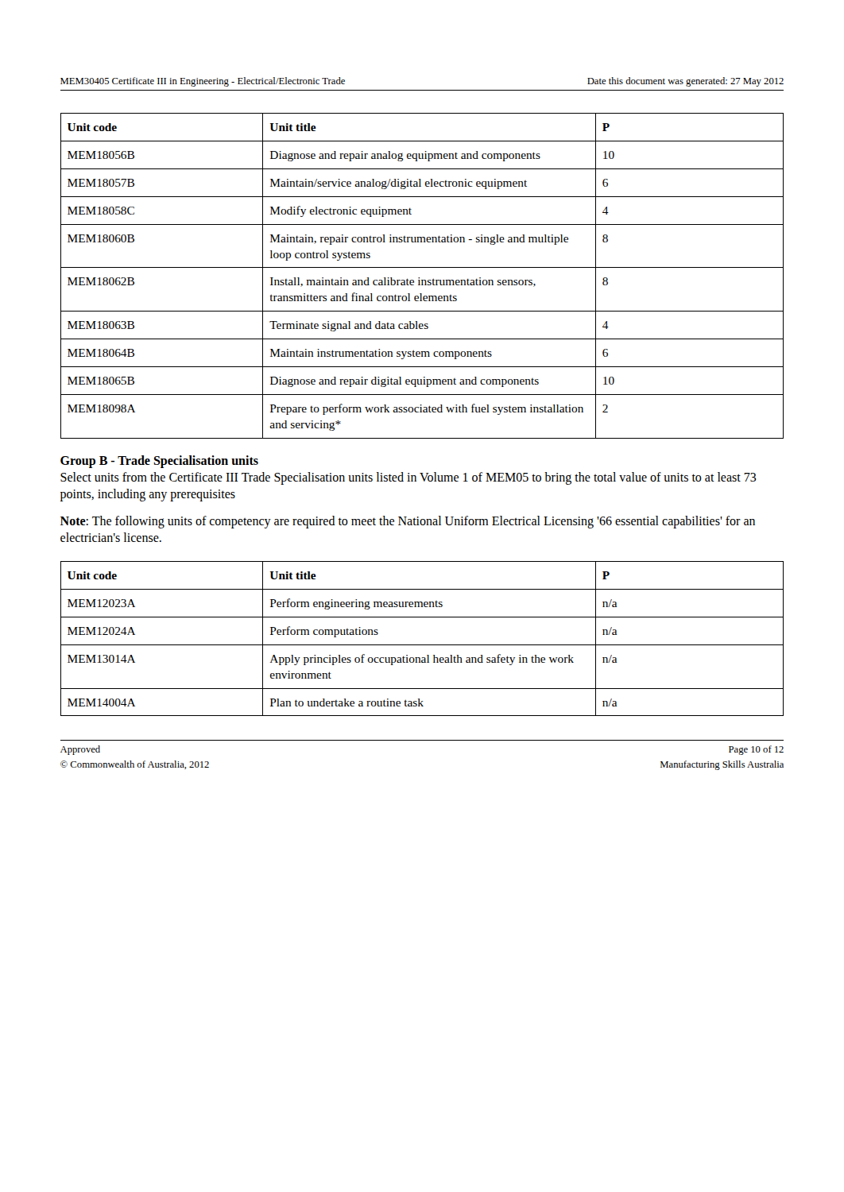MEM30405 Certificate III in Engineering - Electrical/Electronic Trade
Date this document was generated: 27 May 2012
| Unit code | Unit title | P |
| --- | --- | --- |
| MEM18056B | Diagnose and repair analog equipment and components | 10 |
| MEM18057B | Maintain/service analog/digital electronic equipment | 6 |
| MEM18058C | Modify electronic equipment | 4 |
| MEM18060B | Maintain, repair control instrumentation - single and multiple loop control systems | 8 |
| MEM18062B | Install, maintain and calibrate instrumentation sensors, transmitters and final control elements | 8 |
| MEM18063B | Terminate signal and data cables | 4 |
| MEM18064B | Maintain instrumentation system components | 6 |
| MEM18065B | Diagnose and repair digital equipment and components | 10 |
| MEM18098A | Prepare to perform work associated with fuel system installation and servicing* | 2 |
Group B - Trade Specialisation units
Select units from the Certificate III Trade Specialisation units listed in Volume 1 of MEM05 to bring the total value of units to at least 73 points, including any prerequisites
Note: The following units of competency are required to meet the National Uniform Electrical Licensing '66 essential capabilities' for an electrician's license.
| Unit code | Unit title | P |
| --- | --- | --- |
| MEM12023A | Perform engineering measurements | n/a |
| MEM12024A | Perform computations | n/a |
| MEM13014A | Apply principles of occupational health and safety in the work environment | n/a |
| MEM14004A | Plan to undertake a routine task | n/a |
Approved Page 10 of 12
© Commonwealth of Australia, 2012 Manufacturing Skills Australia